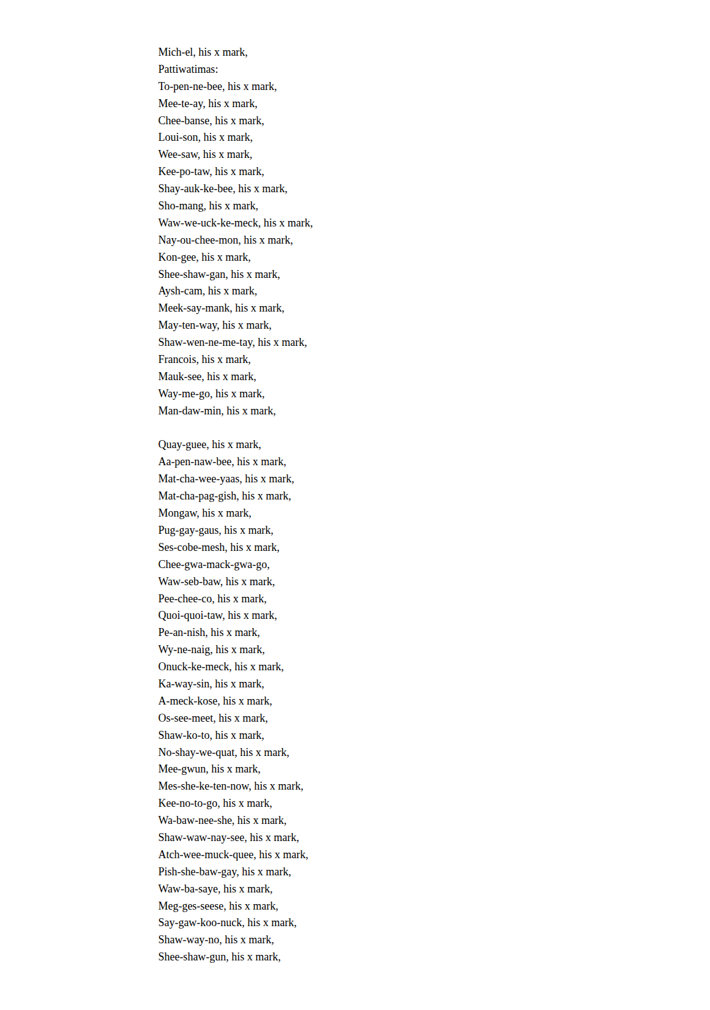Mich-el, his x mark,
Pattiwatimas:
To-pen-ne-bee, his x mark,
Mee-te-ay, his x mark,
Chee-banse, his x mark,
Loui-son, his x mark,
Wee-saw, his x mark,
Kee-po-taw, his x mark,
Shay-auk-ke-bee, his x mark,
Sho-mang, his x mark,
Waw-we-uck-ke-meck, his x mark,
Nay-ou-chee-mon, his x mark,
Kon-gee, his x mark,
Shee-shaw-gan, his x mark,
Aysh-cam, his x mark,
Meek-say-mank, his x mark,
May-ten-way, his x mark,
Shaw-wen-ne-me-tay, his x mark,
Francois, his x mark,
Mauk-see, his x mark,
Way-me-go, his x mark,
Man-daw-min, his x mark,
Quay-guee, his x mark,
Aa-pen-naw-bee, his x mark,
Mat-cha-wee-yaas, his x mark,
Mat-cha-pag-gish, his x mark,
Mongaw, his x mark,
Pug-gay-gaus, his x mark,
Ses-cobe-mesh, his x mark,
Chee-gwa-mack-gwa-go,
Waw-seb-baw, his x mark,
Pee-chee-co, his x mark,
Quoi-quoi-taw, his x mark,
Pe-an-nish, his x mark,
Wy-ne-naig, his x mark,
Onuck-ke-meck, his x mark,
Ka-way-sin, his x mark,
A-meck-kose, his x mark,
Os-see-meet, his x mark,
Shaw-ko-to, his x mark,
No-shay-we-quat, his x mark,
Mee-gwun, his x mark,
Mes-she-ke-ten-now, his x mark,
Kee-no-to-go, his x mark,
Wa-baw-nee-she, his x mark,
Shaw-waw-nay-see, his x mark,
Atch-wee-muck-quee, his x mark,
Pish-she-baw-gay, his x mark,
Waw-ba-saye, his x mark,
Meg-ges-seese, his x mark,
Say-gaw-koo-nuck, his x mark,
Shaw-way-no, his x mark,
Shee-shaw-gun, his x mark,